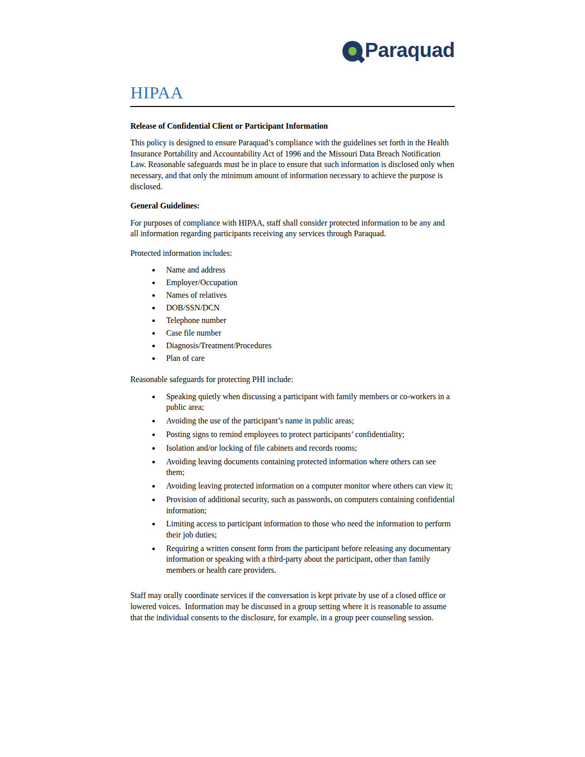Paraquad
HIPAA
Release of Confidential Client or Participant Information
This policy is designed to ensure Paraquad’s compliance with the guidelines set forth in the Health Insurance Portability and Accountability Act of 1996 and the Missouri Data Breach Notification Law. Reasonable safeguards must be in place to ensure that such information is disclosed only when necessary, and that only the minimum amount of information necessary to achieve the purpose is disclosed.
General Guidelines:
For purposes of compliance with HIPAA, staff shall consider protected information to be any and all information regarding participants receiving any services through Paraquad.
Protected information includes:
Name and address
Employer/Occupation
Names of relatives
DOB/SSN/DCN
Telephone number
Case file number
Diagnosis/Treatment/Procedures
Plan of care
Reasonable safeguards for protecting PHI include:
Speaking quietly when discussing a participant with family members or co-workers in a public area;
Avoiding the use of the participant’s name in public areas;
Posting signs to remind employees to protect participants’ confidentiality;
Isolation and/or locking of file cabinets and records rooms;
Avoiding leaving documents containing protected information where others can see them;
Avoiding leaving protected information on a computer monitor where others can view it;
Provision of additional security, such as passwords, on computers containing confidential information;
Limiting access to participant information to those who need the information to perform their job duties;
Requiring a written consent form from the participant before releasing any documentary information or speaking with a third-party about the participant, other than family members or health care providers.
Staff may orally coordinate services if the conversation is kept private by use of a closed office or lowered voices. Information may be discussed in a group setting where it is reasonable to assume that the individual consents to the disclosure, for example, in a group peer counseling session.